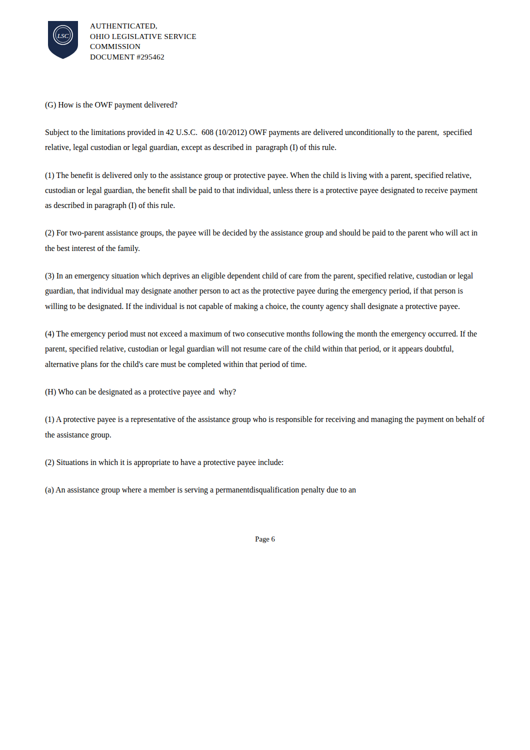LSC
AUTHENTICATED,
OHIO LEGISLATIVE SERVICE
COMMISSION
DOCUMENT #295462
(G) How is the OWF payment delivered?
Subject to the limitations provided in 42 U.S.C. 608 (10/2012) OWF payments are delivered unconditionally to the parent, specified relative, legal custodian or legal guardian, except as described in paragraph (I) of this rule.
(1) The benefit is delivered only to the assistance group or protective payee. When the child is living with a parent, specified relative, custodian or legal guardian, the benefit shall be paid to that individual, unless there is a protective payee designated to receive payment as described in paragraph (I) of this rule.
(2) For two-parent assistance groups, the payee will be decided by the assistance group and should be paid to the parent who will act in the best interest of the family.
(3) In an emergency situation which deprives an eligible dependent child of care from the parent, specified relative, custodian or legal guardian, that individual may designate another person to act as the protective payee during the emergency period, if that person is willing to be designated. If the individual is not capable of making a choice, the county agency shall designate a protective payee.
(4) The emergency period must not exceed a maximum of two consecutive months following the month the emergency occurred. If the parent, specified relative, custodian or legal guardian will not resume care of the child within that period, or it appears doubtful, alternative plans for the child's care must be completed within that period of time.
(H) Who can be designated as a protective payee and why?
(1) A protective payee is a representative of the assistance group who is responsible for receiving and managing the payment on behalf of the assistance group.
(2) Situations in which it is appropriate to have a protective payee include:
(a) An assistance group where a member is serving a permanentdisqualification penalty due to an
Page 6